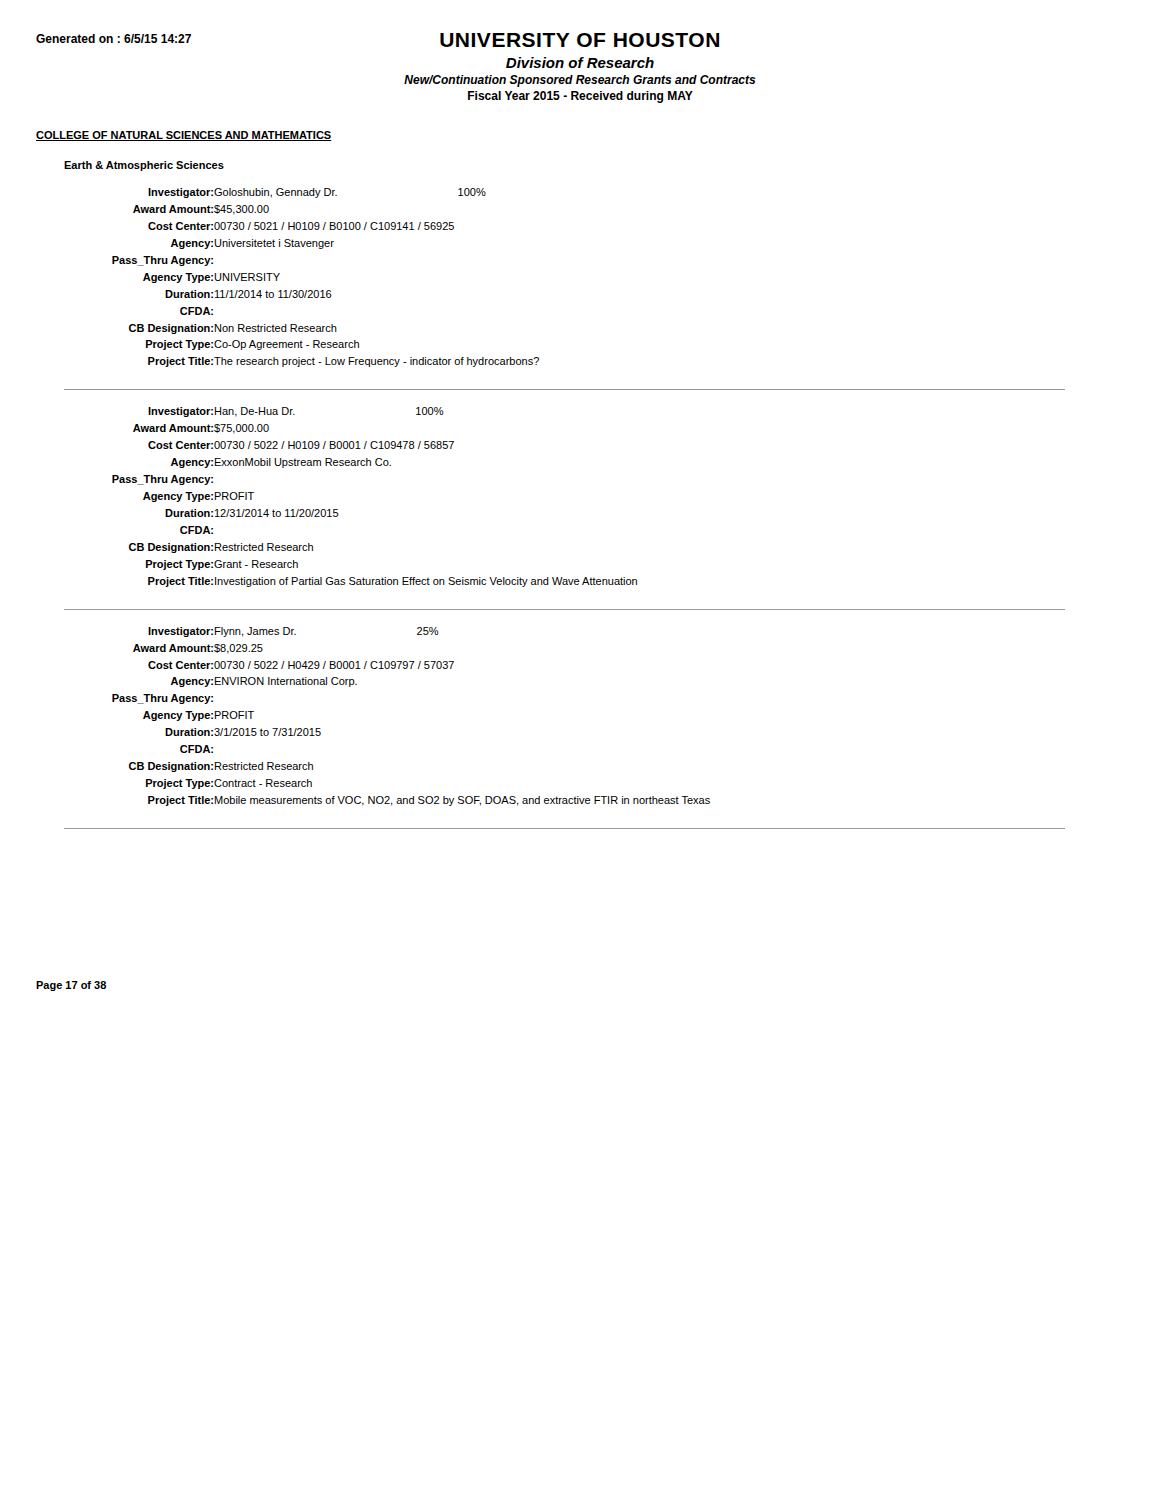Generated on : 6/5/15 14:27
UNIVERSITY OF HOUSTON
Division of Research
New/Continuation Sponsored Research Grants and Contracts
Fiscal Year 2015 - Received during MAY
COLLEGE OF NATURAL SCIENCES AND MATHEMATICS
Earth & Atmospheric Sciences
| Investigator: | Goloshubin, Gennady Dr. 100% |
| Award Amount: | $45,300.00 |
| Cost Center: | 00730 / 5021 / H0109 / B0100 / C109141 / 56925 |
| Agency: | Universitetet i Stavenger |
| Pass_Thru Agency: | |
| Agency Type: | UNIVERSITY |
| Duration: | 11/1/2014 to 11/30/2016 |
| CFDA: | |
| CB Designation: | Non Restricted Research |
| Project Type: | Co-Op Agreement - Research |
| Project Title: | The research project - Low Frequency - indicator of hydrocarbons? |
| Investigator: | Han, De-Hua Dr. 100% |
| Award Amount: | $75,000.00 |
| Cost Center: | 00730 / 5022 / H0109 / B0001 / C109478 / 56857 |
| Agency: | ExxonMobil Upstream Research Co. |
| Pass_Thru Agency: | |
| Agency Type: | PROFIT |
| Duration: | 12/31/2014 to 11/20/2015 |
| CFDA: | |
| CB Designation: | Restricted Research |
| Project Type: | Grant - Research |
| Project Title: | Investigation of Partial Gas Saturation Effect on Seismic Velocity and Wave Attenuation |
| Investigator: | Flynn, James Dr. 25% |
| Award Amount: | $8,029.25 |
| Cost Center: | 00730 / 5022 / H0429 / B0001 / C109797 / 57037 |
| Agency: | ENVIRON International Corp. |
| Pass_Thru Agency: | |
| Agency Type: | PROFIT |
| Duration: | 3/1/2015 to 7/31/2015 |
| CFDA: | |
| CB Designation: | Restricted Research |
| Project Type: | Contract - Research |
| Project Title: | Mobile measurements of VOC, NO2, and SO2 by SOF, DOAS, and extractive FTIR in northeast Texas |
Page 17 of 38